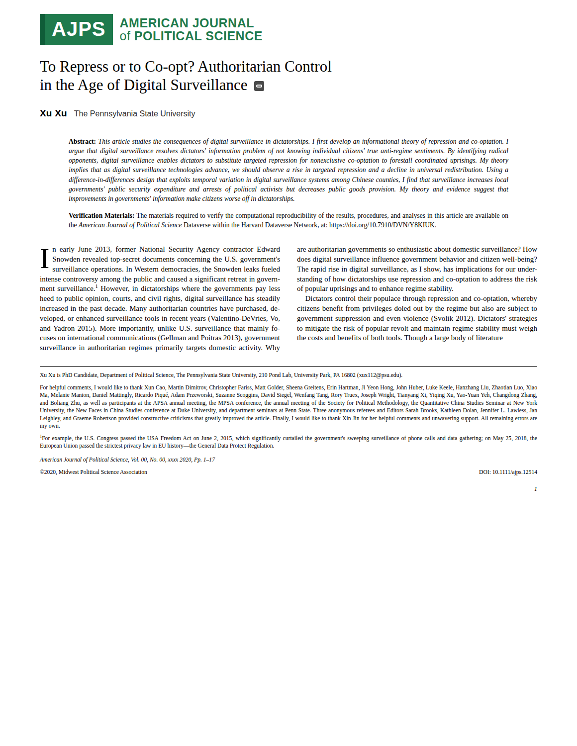AJPS
AMERICAN JOURNAL of POLITICAL SCIENCE
To Repress or to Co-opt? Authoritarian Control
in the Age of Digital Surveillance
Xu Xu The Pennsylvania State University
Abstract: This article studies the consequences of digital surveillance in dictatorships. I first develop an informational theory of repression and co-optation. I argue that digital surveillance resolves dictators' information problem of not knowing individual citizens' true anti-regime sentiments. By identifying radical opponents, digital surveillance enables dictators to substitute targeted repression for nonexclusive co-optation to forestall coordinated uprisings. My theory implies that as digital surveillance technologies advance, we should observe a rise in targeted repression and a decline in universal redistribution. Using a difference-in-differences design that exploits temporal variation in digital surveillance systems among Chinese counties, I find that surveillance increases local governments' public security expenditure and arrests of political activists but decreases public goods provision. My theory and evidence suggest that improvements in governments' information make citizens worse off in dictatorships.
Verification Materials: The materials required to verify the computational reproducibility of the results, procedures, and analyses in this article are available on the American Journal of Political Science Dataverse within the Harvard Dataverse Network, at: https://doi.org/10.7910/DVN/Y8KIUK.
In early June 2013, former National Security Agency contractor Edward Snowden revealed top-secret documents concerning the U.S. government's surveillance operations. In Western democracies, the Snowden leaks fueled intense controversy among the public and caused a significant retreat in government surveillance.1 However, in dictatorships where the governments pay less heed to public opinion, courts, and civil rights, digital surveillance has steadily increased in the past decade. Many authoritarian countries have purchased, developed, or enhanced surveillance tools in recent years (Valentino-DeVries, Vo, and Yadron 2015). More importantly, unlike U.S. surveillance that mainly focuses on international communications (Gellman and Poitras 2013), government surveillance in authoritarian regimes primarily targets domestic activity. Why are authoritarian governments so enthusiastic about domestic surveillance? How does digital surveillance influence government behavior and citizen well-being? The rapid rise in digital surveillance, as I show, has implications for our understanding of how dictatorships use repression and co-optation to address the risk of popular uprisings and to enhance regime stability.
Dictators control their populace through repression and co-optation, whereby citizens benefit from privileges doled out by the regime but also are subject to government suppression and even violence (Svolik 2012). Dictators' strategies to mitigate the risk of popular revolt and maintain regime stability must weigh the costs and benefits of both tools. Though a large body of literature
Xu Xu is PhD Candidate, Department of Political Science, The Pennsylvania State University, 210 Pond Lab, University Park, PA 16802 (xux112@psu.edu).
For helpful comments, I would like to thank Xun Cao, Martin Dimitrov, Christopher Fariss, Matt Golder, Sheena Greitens, Erin Hartman, Ji Yeon Hong, John Huber, Luke Keele, Hanzhang Liu, Zhaotian Luo, Xiao Ma, Melanie Manion, Daniel Mattingly, Ricardo Piqué, Adam Przeworski, Suzanne Scoggins, David Siegel, Wenfang Tang, Rory Truex, Joseph Wright, Tianyang Xi, Yiqing Xu, Yao-Yuan Yeh, Changdong Zhang, and Boliang Zhu, as well as participants at the APSA annual meeting, the MPSA conference, the annual meeting of the Society for Political Methodology, the Quantitative China Studies Seminar at New York University, the New Faces in China Studies conference at Duke University, and department seminars at Penn State. Three anonymous referees and Editors Sarah Brooks, Kathleen Dolan, Jennifer L. Lawless, Jan Leighley, and Graeme Robertson provided constructive criticisms that greatly improved the article. Finally, I would like to thank Xin Jin for her helpful comments and unwavering support. All remaining errors are my own.
1For example, the U.S. Congress passed the USA Freedom Act on June 2, 2015, which significantly curtailed the government's sweeping surveillance of phone calls and data gathering; on May 25, 2018, the European Union passed the strictest privacy law in EU history—the General Data Protect Regulation.
American Journal of Political Science, Vol. 00, No. 00, xxxx 2020, Pp. 1–17
©2020, Midwest Political Science Association DOI: 10.1111/ajps.12514
1